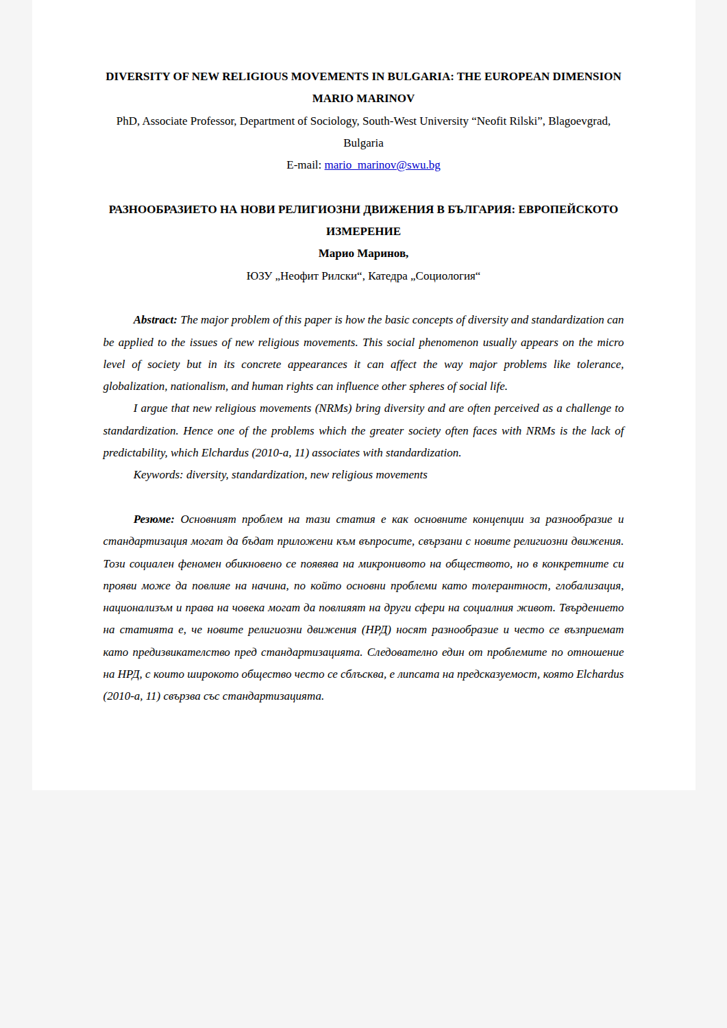Diversity of New Religious Movements in Bulgaria: The European Dimension
Mario Marinov
PhD, Associate Professor, Department of Sociology, South-West University “Neofit Rilski”, Blagoevgrad, Bulgaria
E-mail: mario_marinov@swu.bg
Разнообразието на нови религиозни движения в България: европейското измерение
Марио Маринов,
ЮЗУ „Неофит Рилски“, Катедра „Социология“
Abstract: The major problem of this paper is how the basic concepts of diversity and standardization can be applied to the issues of new religious movements. This social phenomenon usually appears on the micro level of society but in its concrete appearances it can affect the way major problems like tolerance, globalization, nationalism, and human rights can influence other spheres of social life.
I argue that new religious movements (NRMs) bring diversity and are often perceived as a challenge to standardization. Hence one of the problems which the greater society often faces with NRMs is the lack of predictability, which Elchardus (2010-a, 11) associates with standardization.
Keywords: diversity, standardization, new religious movements
Резюме: Основният проблем на тази статия е как основните концепции за разнообразие и стандартизация могат да бъдат приложени към въпросите, свързани с новите религиозни движения. Този социален феномен обикновено се появява на микронивото на обществото, но в конкретните си прояви може да повлияе на начина, по който основни проблеми като толерантност, глобализация, национализъм и права на човека могат да повлияят на други сфери на социалния живот. Твърдението на статията е, че новите религиозни движения (НРД) носят разнообразие и често се възприемат като предизвикателство пред стандартизацията. Следователно един от проблемите по отношение на НРД, с които широкото общество често се сблъсква, е липсата на предсказуемост, която Elchardus (2010-a, 11) свързва със стандартизацията.